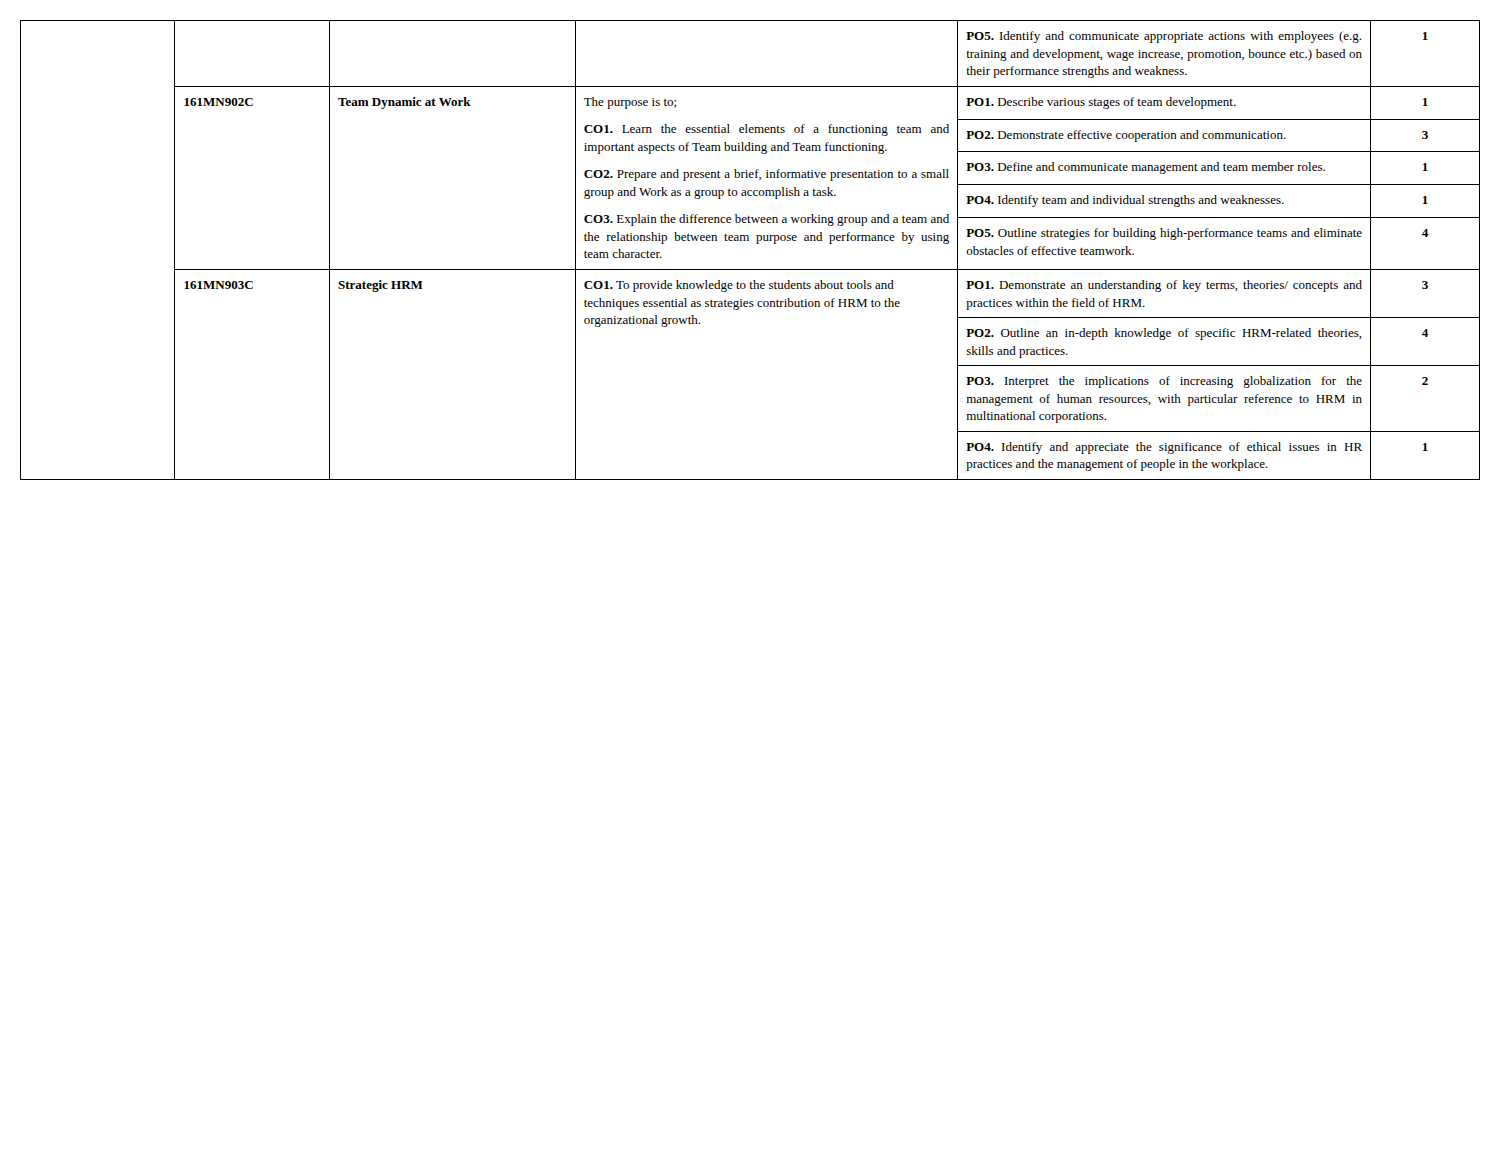| | | | | PO5. Identify and communicate appropriate actions with employees (e.g. training and development, wage increase, promotion, bounce etc.) based on their performance strengths and weakness. | 1 |
| 161MN902C | Team Dynamic at Work | The purpose is to; CO1. Learn the essential elements of a functioning team and important aspects of Team building and Team functioning. CO2. Prepare and present a brief, informative presentation to a small group and Work as a group to accomplish a task. CO3. Explain the difference between a working group and a team and the relationship between team purpose and performance by using team character. | PO1. Describe various stages of team development. | 1 |
| PO2. Demonstrate effective cooperation and communication. | 3 |
| PO3. Define and communicate management and team member roles. | 1 |
| PO4. Identify team and individual strengths and weaknesses. | 1 |
| PO5. Outline strategies for building high-performance teams and eliminate obstacles of effective teamwork. | 4 |
| 161MN903C | Strategic HRM | CO1. To provide knowledge to the students about tools and techniques essential as strategies contribution of HRM to the organizational growth. | PO1. Demonstrate an understanding of key terms, theories/ concepts and practices within the field of HRM. | 3 |
| PO2. Outline an in-depth knowledge of specific HRM-related theories, skills and practices. | 4 |
| PO3. Interpret the implications of increasing globalization for the management of human resources, with particular reference to HRM in multinational corporations. | 2 |
| PO4. Identify and appreciate the significance of ethical issues in HR practices and the management of people in the workplace. | 1 |